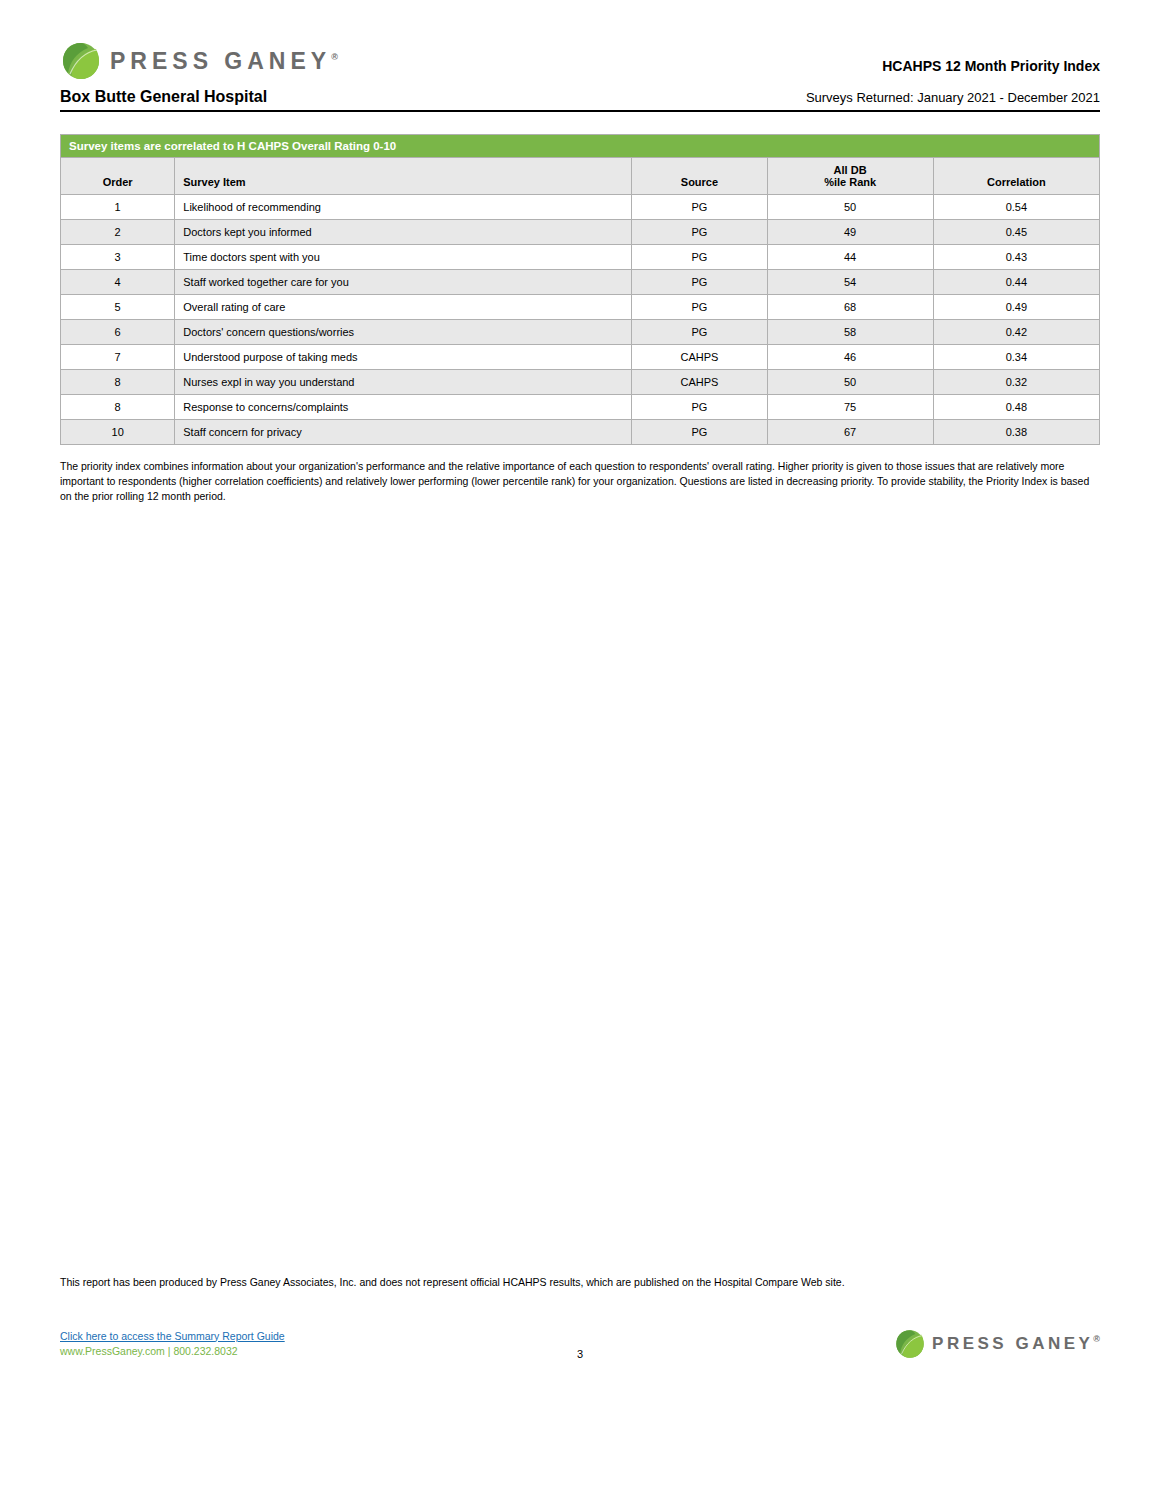PRESS GANEY®
HCAHPS 12 Month Priority Index
Box Butte General Hospital
Surveys Returned: January 2021 - December 2021
Survey items are correlated to H CAHPS Overall Rating 0-10
| Order | Survey Item | Source | All DB %ile Rank | Correlation |
| --- | --- | --- | --- | --- |
| 1 | Likelihood of recommending | PG | 50 | 0.54 |
| 2 | Doctors kept you informed | PG | 49 | 0.45 |
| 3 | Time doctors spent with you | PG | 44 | 0.43 |
| 4 | Staff worked together care for you | PG | 54 | 0.44 |
| 5 | Overall rating of care | PG | 68 | 0.49 |
| 6 | Doctors' concern questions/worries | PG | 58 | 0.42 |
| 7 | Understood purpose of taking meds | CAHPS | 46 | 0.34 |
| 8 | Nurses expl in way you understand | CAHPS | 50 | 0.32 |
| 8 | Response to concerns/complaints | PG | 75 | 0.48 |
| 10 | Staff concern for privacy | PG | 67 | 0.38 |
The priority index combines information about your organization's performance and the relative importance of each question to respondents' overall rating. Higher priority is given to those issues that are relatively more important to respondents (higher correlation coefficients) and relatively lower performing (lower percentile rank) for your organization. Questions are listed in decreasing priority. To provide stability, the Priority Index is based on the prior rolling 12 month period.
This report has been produced by Press Ganey Associates, Inc. and does not represent official HCAHPS results, which are published on the Hospital Compare Web site.
Click here to access the Summary Report Guide
www.PressGaney.com | 800.232.8032
PRESS GANEY®
3